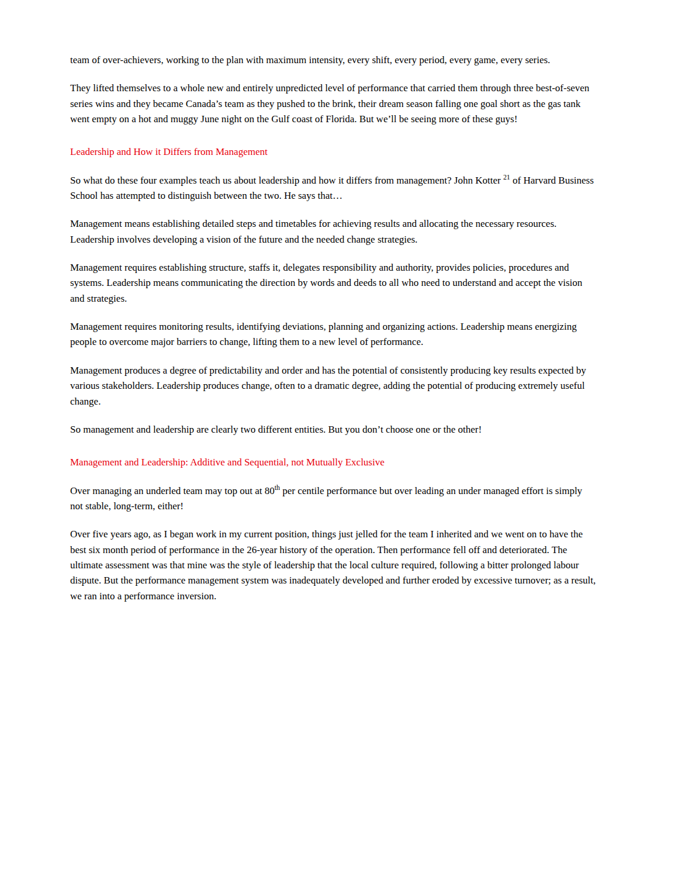team of over-achievers, working to the plan with maximum intensity, every shift, every period, every game, every series.
They lifted themselves to a whole new and entirely unpredicted level of performance that carried them through three best-of-seven series wins and they became Canada’s team as they pushed to the brink, their dream season falling one goal short as the gas tank went empty on a hot and muggy June night on the Gulf coast of Florida. But we’ll be seeing more of these guys!
Leadership and How it Differs from Management
So what do these four examples teach us about leadership and how it differs from management? John Kotter 21 of Harvard Business School has attempted to distinguish between the two. He says that…
Management means establishing detailed steps and timetables for achieving results and allocating the necessary resources. Leadership involves developing a vision of the future and the needed change strategies.
Management requires establishing structure, staffs it, delegates responsibility and authority, provides policies, procedures and systems. Leadership means communicating the direction by words and deeds to all who need to understand and accept the vision and strategies.
Management requires monitoring results, identifying deviations, planning and organizing actions. Leadership means energizing people to overcome major barriers to change, lifting them to a new level of performance.
Management produces a degree of predictability and order and has the potential of consistently producing key results expected by various stakeholders. Leadership produces change, often to a dramatic degree, adding the potential of producing extremely useful change.
So management and leadership are clearly two different entities. But you don’t choose one or the other!
Management and Leadership: Additive and Sequential, not Mutually Exclusive
Over managing an underled team may top out at 80th per centile performance but over leading an under managed effort is simply not stable, long-term, either!
Over five years ago, as I began work in my current position, things just jelled for the team I inherited and we went on to have the best six month period of performance in the 26-year history of the operation. Then performance fell off and deteriorated. The ultimate assessment was that mine was the style of leadership that the local culture required, following a bitter prolonged labour dispute. But the performance management system was inadequately developed and further eroded by excessive turnover; as a result, we ran into a performance inversion.